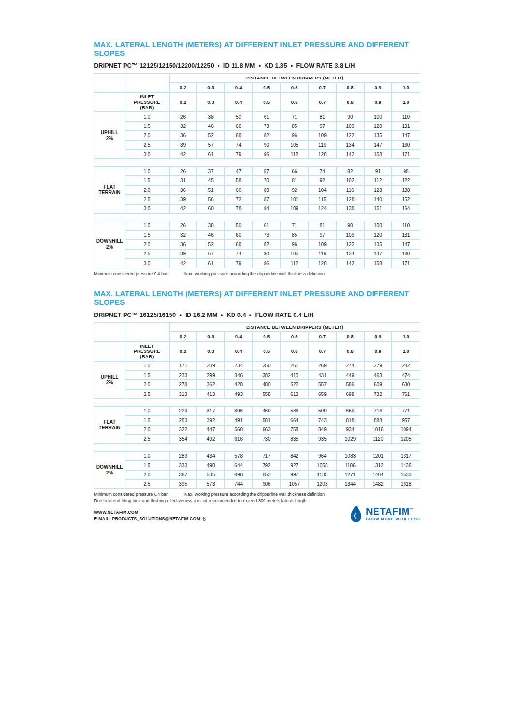Max. lateral length (meters) at different inlet pressure and different slopes
DRIPNET PC™ 12125/12150/12200/12250 • ID 11.8 MM • KD 1.35 • FLOW RATE 3.8 L/H
| | | DISTANCE BETWEEN DRIPPERS (METER) |
| --- | --- | --- |
| 0.2 | 0.3 | 0.4 | 0.5 | 0.6 | 0.7 | 0.8 | 0.9 | 1.0 |
| | INLET PRESSURE (BAR) | 0.2 | 0.3 | 0.4 | 0.5 | 0.6 | 0.7 | 0.8 | 0.9 | 1.0 |
| UPHILL 2% | 1.0 | 26 | 38 | 50 | 61 | 71 | 81 | 90 | 100 | 110 |
| 1.5 | 32 | 46 | 60 | 73 | 85 | 97 | 109 | 120 | 131 |
| 2.0 | 36 | 52 | 68 | 82 | 96 | 109 | 122 | 135 | 147 |
| 2.5 | 39 | 57 | 74 | 90 | 105 | 119 | 134 | 147 | 160 |
| 3.0 | 42 | 61 | 79 | 96 | 112 | 128 | 142 | 158 | 171 |
| FLAT TERRAIN | 1.0 | 26 | 37 | 47 | 57 | 66 | 74 | 82 | 91 | 98 |
| 1.5 | 31 | 45 | 58 | 70 | 81 | 92 | 102 | 112 | 122 |
| 2.0 | 36 | 51 | 66 | 80 | 92 | 104 | 116 | 128 | 138 |
| 2.5 | 39 | 56 | 72 | 87 | 101 | 115 | 128 | 140 | 152 |
| 3.0 | 42 | 60 | 78 | 94 | 109 | 124 | 138 | 151 | 164 |
| DOWNHILL 2% | 1.0 | 26 | 38 | 50 | 61 | 71 | 81 | 90 | 100 | 110 |
| 1.5 | 32 | 46 | 60 | 73 | 85 | 97 | 109 | 120 | 131 |
| 2.0 | 36 | 52 | 68 | 82 | 96 | 109 | 122 | 135 | 147 |
| 2.5 | 39 | 57 | 74 | 90 | 105 | 119 | 134 | 147 | 160 |
| 3.0 | 42 | 61 | 79 | 96 | 112 | 128 | 142 | 158 | 171 |
Minimum considered pressure 0.4 bar Max. working pressure acoording the dripperline wall thickness definition
Max. lateral length (meters) at different inlet pressure and different slopes
DRIPNET PC™ 16125/16150 • ID 16.2 MM • KD 0.4 • FLOW RATE 0.4 L/H
| | | DISTANCE BETWEEN DRIPPERS (METER) |
| --- | --- | --- |
| 0.2 | 0.3 | 0.4 | 0.5 | 0.6 | 0.7 | 0.8 | 0.9 | 1.0 |
| | INLET PRESSURE (BAR) | 0.2 | 0.3 | 0.4 | 0.5 | 0.6 | 0.7 | 0.8 | 0.9 | 1.0 |
| UPHILL 2% | 1.0 | 171 | 209 | 234 | 250 | 261 | 269 | 274 | 279 | 282 |
| 1.5 | 233 | 299 | 346 | 382 | 410 | 431 | 449 | 463 | 474 |
| 2.0 | 278 | 362 | 428 | 480 | 522 | 557 | 586 | 609 | 630 |
| 2.5 | 313 | 413 | 493 | 558 | 613 | 659 | 698 | 732 | 761 |
| FLAT TERRAIN | 1.0 | 229 | 317 | 396 | 469 | 536 | 599 | 659 | 716 | 771 |
| 1.5 | 283 | 392 | 491 | 581 | 664 | 743 | 818 | 888 | 957 |
| 2.0 | 322 | 447 | 560 | 663 | 758 | 849 | 934 | 1016 | 1094 |
| 2.5 | 354 | 492 | 616 | 730 | 835 | 935 | 1029 | 1120 | 1205 |
| DOWNHILL 2% | 1.0 | 289 | 434 | 578 | 717 | 842 | 964 | 1083 | 1201 | 1317 |
| 1.5 | 333 | 490 | 644 | 792 | 927 | 1058 | 1186 | 1312 | 1436 |
| 2.0 | 367 | 535 | 698 | 853 | 997 | 1135 | 1271 | 1404 | 1533 |
| 2.5 | 395 | 573 | 744 | 906 | 1057 | 1203 | 1344 | 1482 | 1618 |
Minimum considered pressure 0.4 bar Max. working pressure acoording the dripperline wall thickness definition
Due to lateral filling time and flushing effectiveness it is not recommended to exceed 800 meters lateral length
WWW.NETAFIM.COM
E-MAIL: PRODUCTS_SOLUTIONS@NETAFIM.COM
6
NETAFIM™
GROW MORE WITH LESS